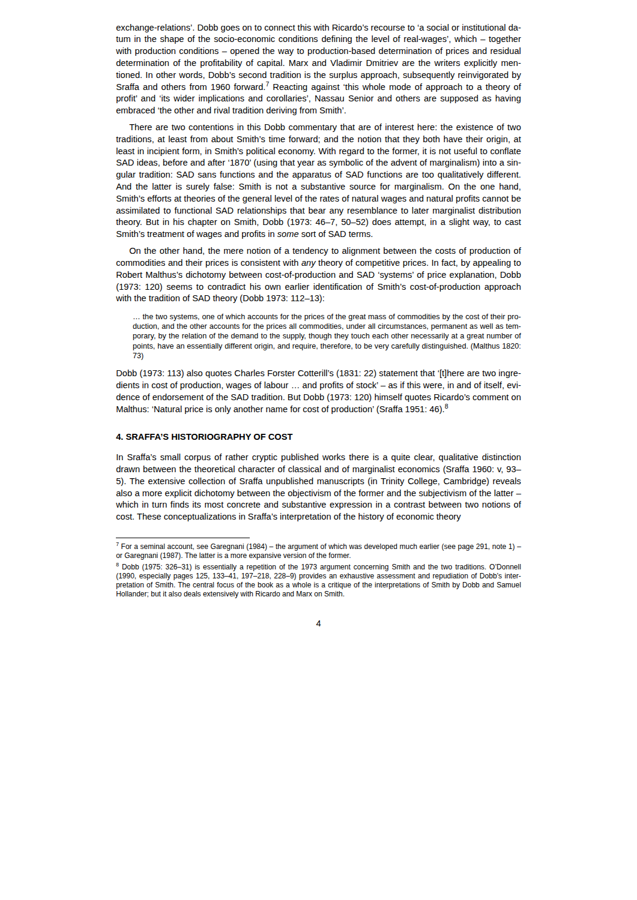exchange-relations’. Dobb goes on to connect this with Ricardo’s recourse to ‘a social or institutional datum in the shape of the socio-economic conditions defining the level of real-wages’, which – together with production conditions – opened the way to production-based determination of prices and residual determination of the profitability of capital. Marx and Vladimir Dmitriev are the writers explicitly mentioned. In other words, Dobb’s second tradition is the surplus approach, subsequently reinvigorated by Sraffa and others from 1960 forward.7 Reacting against ‘this whole mode of approach to a theory of profit’ and ‘its wider implications and corollaries’, Nassau Senior and others are supposed as having embraced ‘the other and rival tradition deriving from Smith’.
There are two contentions in this Dobb commentary that are of interest here: the existence of two traditions, at least from about Smith’s time forward; and the notion that they both have their origin, at least in incipient form, in Smith’s political economy. With regard to the former, it is not useful to conflate SAD ideas, before and after ‘1870’ (using that year as symbolic of the advent of marginalism) into a singular tradition: SAD sans functions and the apparatus of SAD functions are too qualitatively different. And the latter is surely false: Smith is not a substantive source for marginalism. On the one hand, Smith’s efforts at theories of the general level of the rates of natural wages and natural profits cannot be assimilated to functional SAD relationships that bear any resemblance to later marginalist distribution theory. But in his chapter on Smith, Dobb (1973: 46–7, 50–52) does attempt, in a slight way, to cast Smith’s treatment of wages and profits in some sort of SAD terms.
On the other hand, the mere notion of a tendency to alignment between the costs of production of commodities and their prices is consistent with any theory of competitive prices. In fact, by appealing to Robert Malthus’s dichotomy between cost-of-production and SAD ‘systems’ of price explanation, Dobb (1973: 120) seems to contradict his own earlier identification of Smith’s cost-of-production approach with the tradition of SAD theory (Dobb 1973: 112–13):
… the two systems, one of which accounts for the prices of the great mass of commodities by the cost of their production, and the other accounts for the prices all commodities, under all circumstances, permanent as well as temporary, by the relation of the demand to the supply, though they touch each other necessarily at a great number of points, have an essentially different origin, and require, therefore, to be very carefully distinguished. (Malthus 1820: 73)
Dobb (1973: 113) also quotes Charles Forster Cotterill’s (1831: 22) statement that ‘[t]here are two ingredients in cost of production, wages of labour … and profits of stock’ – as if this were, in and of itself, evidence of endorsement of the SAD tradition. But Dobb (1973: 120) himself quotes Ricardo’s comment on Malthus: ‘Natural price is only another name for cost of production’ (Sraffa 1951: 46).8
4. SRAFFA’S HISTORIOGRAPHY OF COST
In Sraffa’s small corpus of rather cryptic published works there is a quite clear, qualitative distinction drawn between the theoretical character of classical and of marginalist economics (Sraffa 1960: v, 93–5). The extensive collection of Sraffa unpublished manuscripts (in Trinity College, Cambridge) reveals also a more explicit dichotomy between the objectivism of the former and the subjectivism of the latter – which in turn finds its most concrete and substantive expression in a contrast between two notions of cost. These conceptualizations in Sraffa’s interpretation of the history of economic theory
7 For a seminal account, see Garegnani (1984) – the argument of which was developed much earlier (see page 291, note 1) – or Garegnani (1987). The latter is a more expansive version of the former.
8 Dobb (1975: 326–31) is essentially a repetition of the 1973 argument concerning Smith and the two traditions. O’Donnell (1990, especially pages 125, 133–41, 197–218, 228–9) provides an exhaustive assessment and repudiation of Dobb’s interpretation of Smith. The central focus of the book as a whole is a critique of the interpretations of Smith by Dobb and Samuel Hollander; but it also deals extensively with Ricardo and Marx on Smith.
4